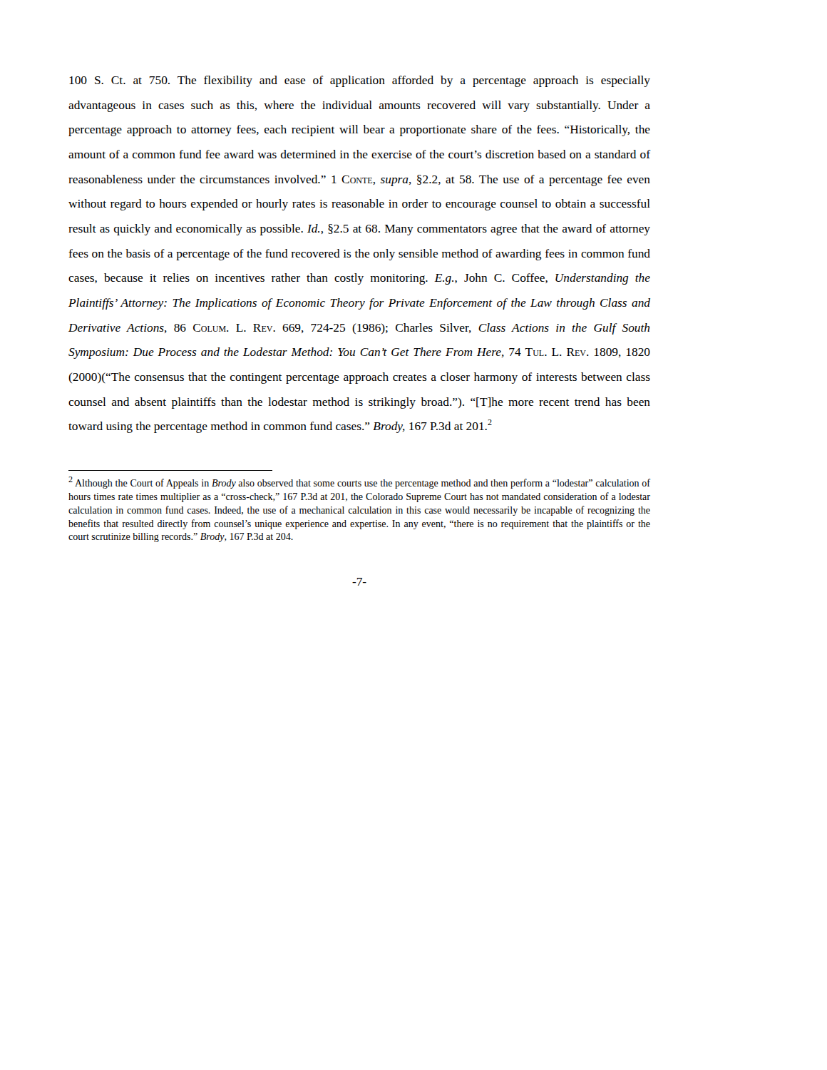100 S. Ct. at 750. The flexibility and ease of application afforded by a percentage approach is especially advantageous in cases such as this, where the individual amounts recovered will vary substantially. Under a percentage approach to attorney fees, each recipient will bear a proportionate share of the fees. “Historically, the amount of a common fund fee award was determined in the exercise of the court’s discretion based on a standard of reasonableness under the circumstances involved.” 1 Conte, supra, §2.2, at 58. The use of a percentage fee even without regard to hours expended or hourly rates is reasonable in order to encourage counsel to obtain a successful result as quickly and economically as possible. Id., §2.5 at 68. Many commentators agree that the award of attorney fees on the basis of a percentage of the fund recovered is the only sensible method of awarding fees in common fund cases, because it relies on incentives rather than costly monitoring. E.g., John C. Coffee, Understanding the Plaintiffs’ Attorney: The Implications of Economic Theory for Private Enforcement of the Law through Class and Derivative Actions, 86 Colum. L. Rev. 669, 724-25 (1986); Charles Silver, Class Actions in the Gulf South Symposium: Due Process and the Lodestar Method: You Can’t Get There From Here, 74 Tul. L. Rev. 1809, 1820 (2000)(“The consensus that the contingent percentage approach creates a closer harmony of interests between class counsel and absent plaintiffs than the lodestar method is strikingly broad.”). “[T]he more recent trend has been toward using the percentage method in common fund cases.” Brody, 167 P.3d at 201.2
2 Although the Court of Appeals in Brody also observed that some courts use the percentage method and then perform a “lodestar” calculation of hours times rate times multiplier as a “cross-check,” 167 P.3d at 201, the Colorado Supreme Court has not mandated consideration of a lodestar calculation in common fund cases. Indeed, the use of a mechanical calculation in this case would necessarily be incapable of recognizing the benefits that resulted directly from counsel’s unique experience and expertise. In any event, “there is no requirement that the plaintiffs or the court scrutinize billing records.” Brody, 167 P.3d at 204.
-7-